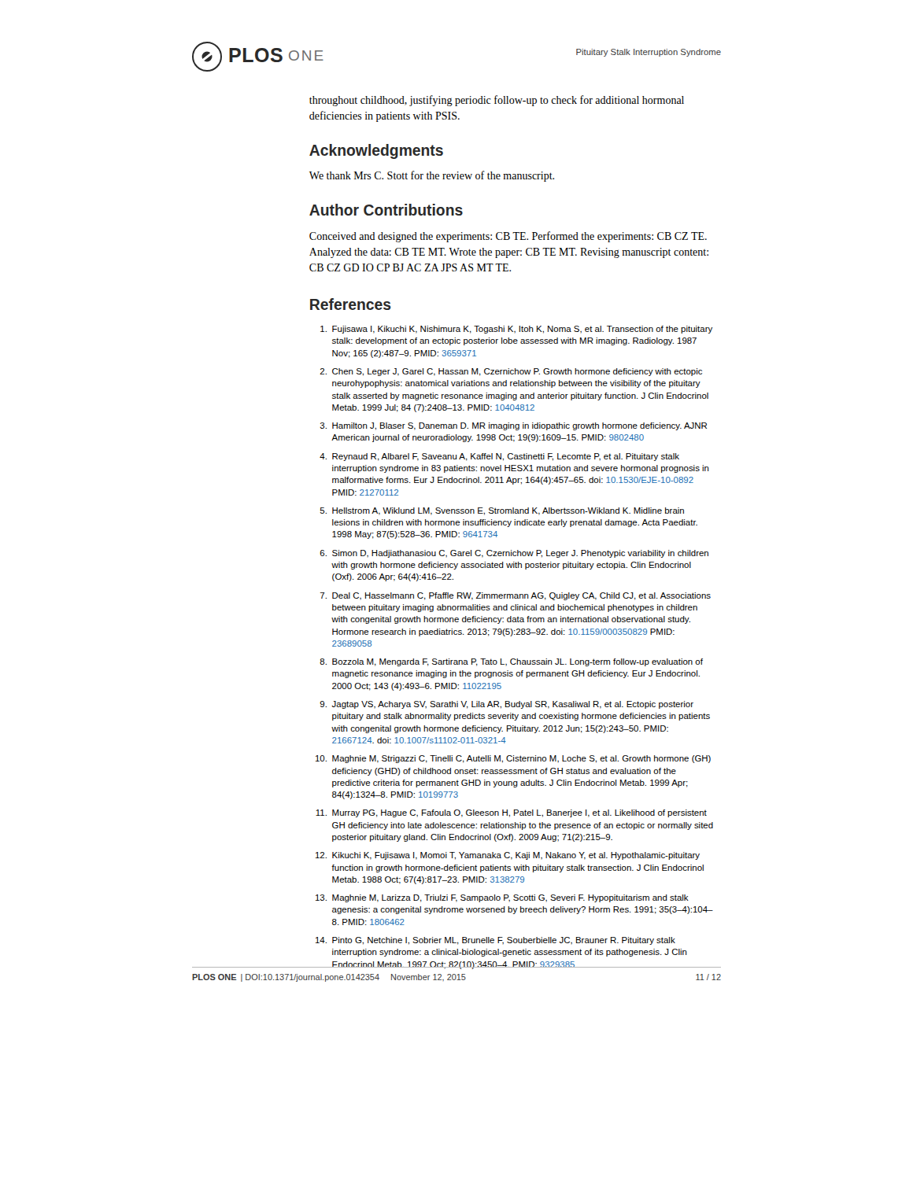PLOS ONE
Pituitary Stalk Interruption Syndrome
throughout childhood, justifying periodic follow-up to check for additional hormonal deficiencies in patients with PSIS.
Acknowledgments
We thank Mrs C. Stott for the review of the manuscript.
Author Contributions
Conceived and designed the experiments: CB TE. Performed the experiments: CB CZ TE. Analyzed the data: CB TE MT. Wrote the paper: CB TE MT. Revising manuscript content: CB CZ GD IO CP BJ AC ZA JPS AS MT TE.
References
Fujisawa I, Kikuchi K, Nishimura K, Togashi K, Itoh K, Noma S, et al. Transection of the pituitary stalk: development of an ectopic posterior lobe assessed with MR imaging. Radiology. 1987 Nov; 165 (2):487–9. PMID: 3659371
Chen S, Leger J, Garel C, Hassan M, Czernichow P. Growth hormone deficiency with ectopic neurohypophysis: anatomical variations and relationship between the visibility of the pituitary stalk asserted by magnetic resonance imaging and anterior pituitary function. J Clin Endocrinol Metab. 1999 Jul; 84 (7):2408–13. PMID: 10404812
Hamilton J, Blaser S, Daneman D. MR imaging in idiopathic growth hormone deficiency. AJNR American journal of neuroradiology. 1998 Oct; 19(9):1609–15. PMID: 9802480
Reynaud R, Albarel F, Saveanu A, Kaffel N, Castinetti F, Lecomte P, et al. Pituitary stalk interruption syndrome in 83 patients: novel HESX1 mutation and severe hormonal prognosis in malformative forms. Eur J Endocrinol. 2011 Apr; 164(4):457–65. doi: 10.1530/EJE-10-0892 PMID: 21270112
Hellstrom A, Wiklund LM, Svensson E, Stromland K, Albertsson-Wikland K. Midline brain lesions in children with hormone insufficiency indicate early prenatal damage. Acta Paediatr. 1998 May; 87(5):528–36. PMID: 9641734
Simon D, Hadjiathanasiou C, Garel C, Czernichow P, Leger J. Phenotypic variability in children with growth hormone deficiency associated with posterior pituitary ectopia. Clin Endocrinol (Oxf). 2006 Apr; 64(4):416–22.
Deal C, Hasselmann C, Pfaffle RW, Zimmermann AG, Quigley CA, Child CJ, et al. Associations between pituitary imaging abnormalities and clinical and biochemical phenotypes in children with congenital growth hormone deficiency: data from an international observational study. Hormone research in paediatrics. 2013; 79(5):283–92. doi: 10.1159/000350829 PMID: 23689058
Bozzola M, Mengarda F, Sartirana P, Tato L, Chaussain JL. Long-term follow-up evaluation of magnetic resonance imaging in the prognosis of permanent GH deficiency. Eur J Endocrinol. 2000 Oct; 143 (4):493–6. PMID: 11022195
Jagtap VS, Acharya SV, Sarathi V, Lila AR, Budyal SR, Kasaliwal R, et al. Ectopic posterior pituitary and stalk abnormality predicts severity and coexisting hormone deficiencies in patients with congenital growth hormone deficiency. Pituitary. 2012 Jun; 15(2):243–50. PMID: 21667124. doi: 10.1007/s11102-011-0321-4
Maghnie M, Strigazzi C, Tinelli C, Autelli M, Cisternino M, Loche S, et al. Growth hormone (GH) deficiency (GHD) of childhood onset: reassessment of GH status and evaluation of the predictive criteria for permanent GHD in young adults. J Clin Endocrinol Metab. 1999 Apr; 84(4):1324–8. PMID: 10199773
Murray PG, Hague C, Fafoula O, Gleeson H, Patel L, Banerjee I, et al. Likelihood of persistent GH deficiency into late adolescence: relationship to the presence of an ectopic or normally sited posterior pituitary gland. Clin Endocrinol (Oxf). 2009 Aug; 71(2):215–9.
Kikuchi K, Fujisawa I, Momoi T, Yamanaka C, Kaji M, Nakano Y, et al. Hypothalamic-pituitary function in growth hormone-deficient patients with pituitary stalk transection. J Clin Endocrinol Metab. 1988 Oct; 67(4):817–23. PMID: 3138279
Maghnie M, Larizza D, Triulzi F, Sampaolo P, Scotti G, Severi F. Hypopituitarism and stalk agenesis: a congenital syndrome worsened by breech delivery? Horm Res. 1991; 35(3–4):104–8. PMID: 1806462
Pinto G, Netchine I, Sobrier ML, Brunelle F, Souberbielle JC, Brauner R. Pituitary stalk interruption syndrome: a clinical-biological-genetic assessment of its pathogenesis. J Clin Endocrinol Metab. 1997 Oct; 82(10):3450–4. PMID: 9329385
PLOS ONE | DOI:10.1371/journal.pone.0142354 November 12, 2015
11 / 12